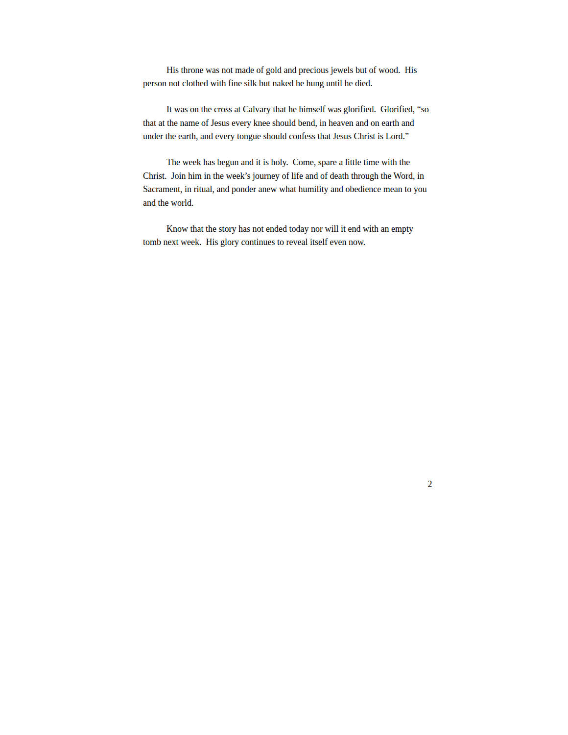His throne was not made of gold and precious jewels but of wood. His person not clothed with fine silk but naked he hung until he died.
It was on the cross at Calvary that he himself was glorified. Glorified, “so that at the name of Jesus every knee should bend, in heaven and on earth and under the earth, and every tongue should confess that Jesus Christ is Lord.”
The week has begun and it is holy. Come, spare a little time with the Christ. Join him in the week’s journey of life and of death through the Word, in Sacrament, in ritual, and ponder anew what humility and obedience mean to you and the world.
Know that the story has not ended today nor will it end with an empty tomb next week. His glory continues to reveal itself even now.
2